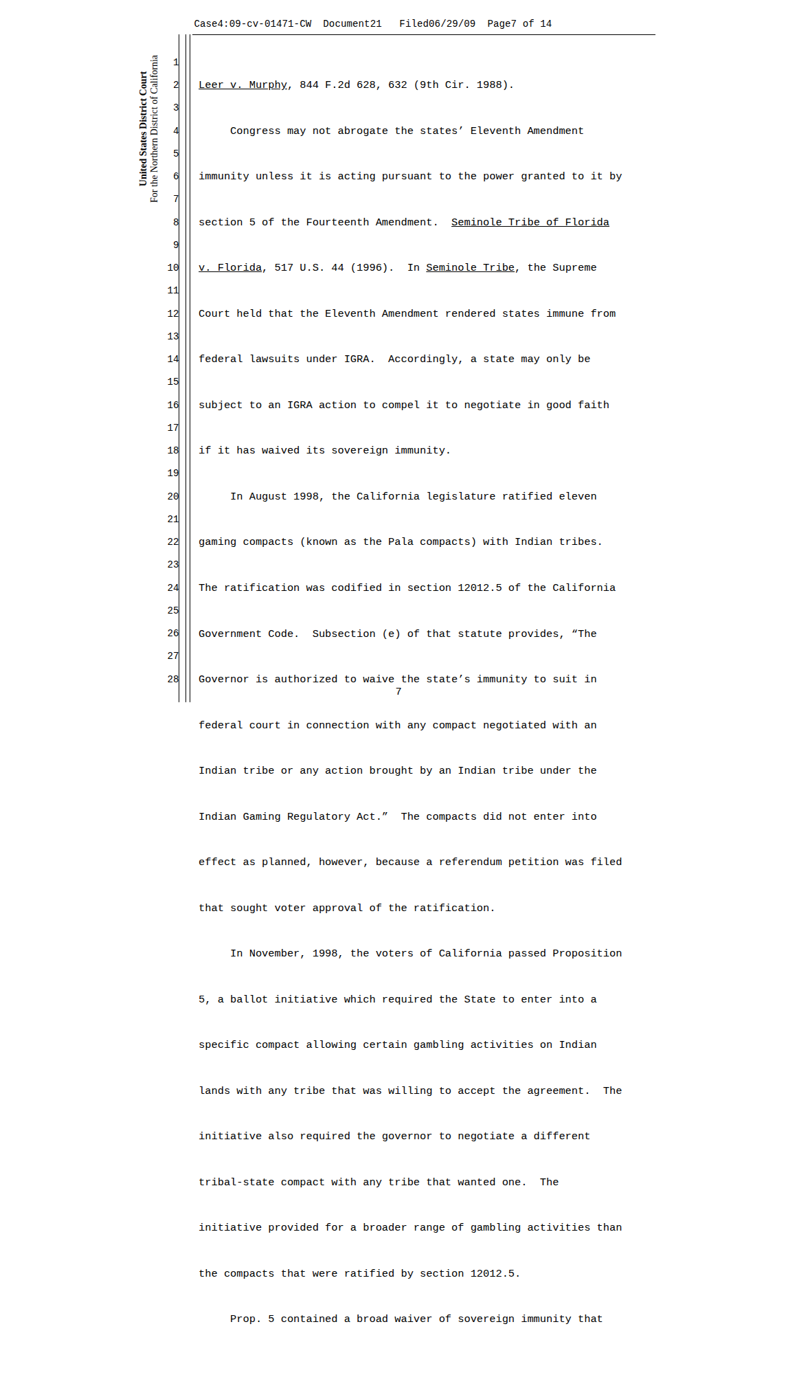Case4:09-cv-01471-CW Document21 Filed06/29/09 Page7 of 14
United States District Court
For the Northern District of California
1
2
3
4
5
6
7
8
9
10
11
12
13
14
15
16
17
18
19
20
21
22
23
24
25
26
27
28
Leer v. Murphy, 844 F.2d 628, 632 (9th Cir. 1988).
Congress may not abrogate the states’ Eleventh Amendment
immunity unless it is acting pursuant to the power granted to it by
section 5 of the Fourteenth Amendment. Seminole Tribe of Florida
v. Florida, 517 U.S. 44 (1996). In Seminole Tribe, the Supreme
Court held that the Eleventh Amendment rendered states immune from
federal lawsuits under IGRA. Accordingly, a state may only be
subject to an IGRA action to compel it to negotiate in good faith
if it has waived its sovereign immunity.
In August 1998, the California legislature ratified eleven
gaming compacts (known as the Pala compacts) with Indian tribes.
The ratification was codified in section 12012.5 of the California
Government Code. Subsection (e) of that statute provides, “The
Governor is authorized to waive the state’s immunity to suit in
federal court in connection with any compact negotiated with an
Indian tribe or any action brought by an Indian tribe under the
Indian Gaming Regulatory Act.” The compacts did not enter into
effect as planned, however, because a referendum petition was filed
that sought voter approval of the ratification.
In November, 1998, the voters of California passed Proposition
5, a ballot initiative which required the State to enter into a
specific compact allowing certain gambling activities on Indian
lands with any tribe that was willing to accept the agreement. The
initiative also required the governor to negotiate a different
tribal-state compact with any tribe that wanted one. The
initiative provided for a broader range of gambling activities than
the compacts that were ratified by section 12012.5.
Prop. 5 contained a broad waiver of sovereign immunity that
7